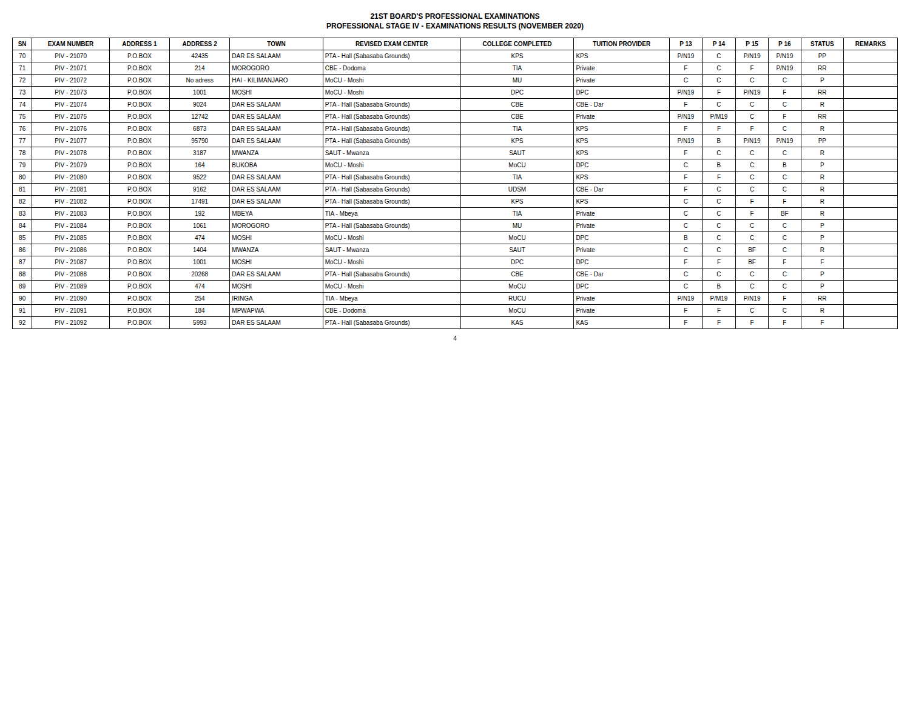21ST BOARD'S PROFESSIONAL EXAMINATIONS
PROFESSIONAL STAGE IV - EXAMINATIONS RESULTS (NOVEMBER 2020)
| SN | EXAM NUMBER | ADDRESS 1 | ADDRESS 2 | TOWN | REVISED EXAM CENTER | COLLEGE COMPLETED | TUITION PROVIDER | P 13 | P 14 | P 15 | P 16 | STATUS | REMARKS |
| --- | --- | --- | --- | --- | --- | --- | --- | --- | --- | --- | --- | --- | --- |
| 70 | PIV - 21070 | P.O.BOX | 42435 | DAR ES SALAAM | PTA - Hall (Sabasaba Grounds) | KPS | KPS | P/N19 | C | P/N19 | P/N19 | PP | |
| 71 | PIV - 21071 | P.O.BOX | 214 | MOROGORO | CBE - Dodoma | TIA | Private | F | C | F | P/N19 | RR | |
| 72 | PIV - 21072 | P.O.BOX | No adress | HAI - KILIMANJARO | MoCU - Moshi | MU | Private | C | C | C | C | P | |
| 73 | PIV - 21073 | P.O.BOX | 1001 | MOSHI | MoCU - Moshi | DPC | DPC | P/N19 | F | P/N19 | F | RR | |
| 74 | PIV - 21074 | P.O.BOX | 9024 | DAR ES SALAAM | PTA - Hall (Sabasaba Grounds) | CBE | CBE - Dar | F | C | C | C | R | |
| 75 | PIV - 21075 | P.O.BOX | 12742 | DAR ES SALAAM | PTA - Hall (Sabasaba Grounds) | CBE | Private | P/N19 | P/M19 | C | F | RR | |
| 76 | PIV - 21076 | P.O.BOX | 6873 | DAR ES SALAAM | PTA - Hall (Sabasaba Grounds) | TIA | KPS | F | F | F | C | R | |
| 77 | PIV - 21077 | P.O.BOX | 95790 | DAR ES SALAAM | PTA - Hall (Sabasaba Grounds) | KPS | KPS | P/N19 | B | P/N19 | P/N19 | PP | |
| 78 | PIV - 21078 | P.O.BOX | 3187 | MWANZA | SAUT - Mwanza | SAUT | KPS | F | C | C | C | R | |
| 79 | PIV - 21079 | P.O.BOX | 164 | BUKOBA | MoCU - Moshi | MoCU | DPC | C | B | C | B | P | |
| 80 | PIV - 21080 | P.O.BOX | 9522 | DAR ES SALAAM | PTA - Hall (Sabasaba Grounds) | TIA | KPS | F | F | C | C | R | |
| 81 | PIV - 21081 | P.O.BOX | 9162 | DAR ES SALAAM | PTA - Hall (Sabasaba Grounds) | UDSM | CBE - Dar | F | C | C | C | R | |
| 82 | PIV - 21082 | P.O.BOX | 17491 | DAR ES SALAAM | PTA - Hall (Sabasaba Grounds) | KPS | KPS | C | C | F | F | R | |
| 83 | PIV - 21083 | P.O.BOX | 192 | MBEYA | TIA - Mbeya | TIA | Private | C | C | F | BF | R | |
| 84 | PIV - 21084 | P.O.BOX | 1061 | MOROGORO | PTA - Hall (Sabasaba Grounds) | MU | Private | C | C | C | C | P | |
| 85 | PIV - 21085 | P.O.BOX | 474 | MOSHI | MoCU - Moshi | MoCU | DPC | B | C | C | C | P | |
| 86 | PIV - 21086 | P.O.BOX | 1404 | MWANZA | SAUT - Mwanza | SAUT | Private | C | C | BF | C | R | |
| 87 | PIV - 21087 | P.O.BOX | 1001 | MOSHI | MoCU - Moshi | DPC | DPC | F | F | BF | F | F | |
| 88 | PIV - 21088 | P.O.BOX | 20268 | DAR ES SALAAM | PTA - Hall (Sabasaba Grounds) | CBE | CBE - Dar | C | C | C | C | P | |
| 89 | PIV - 21089 | P.O.BOX | 474 | MOSHI | MoCU - Moshi | MoCU | DPC | C | B | C | C | P | |
| 90 | PIV - 21090 | P.O.BOX | 254 | IRINGA | TIA - Mbeya | RUCU | Private | P/N19 | P/M19 | P/N19 | F | RR | |
| 91 | PIV - 21091 | P.O.BOX | 184 | MPWAPWA | CBE - Dodoma | MoCU | Private | F | F | C | C | R | |
| 92 | PIV - 21092 | P.O.BOX | 5993 | DAR ES SALAAM | PTA - Hall (Sabasaba Grounds) | KAS | KAS | F | F | F | F | F | |
4